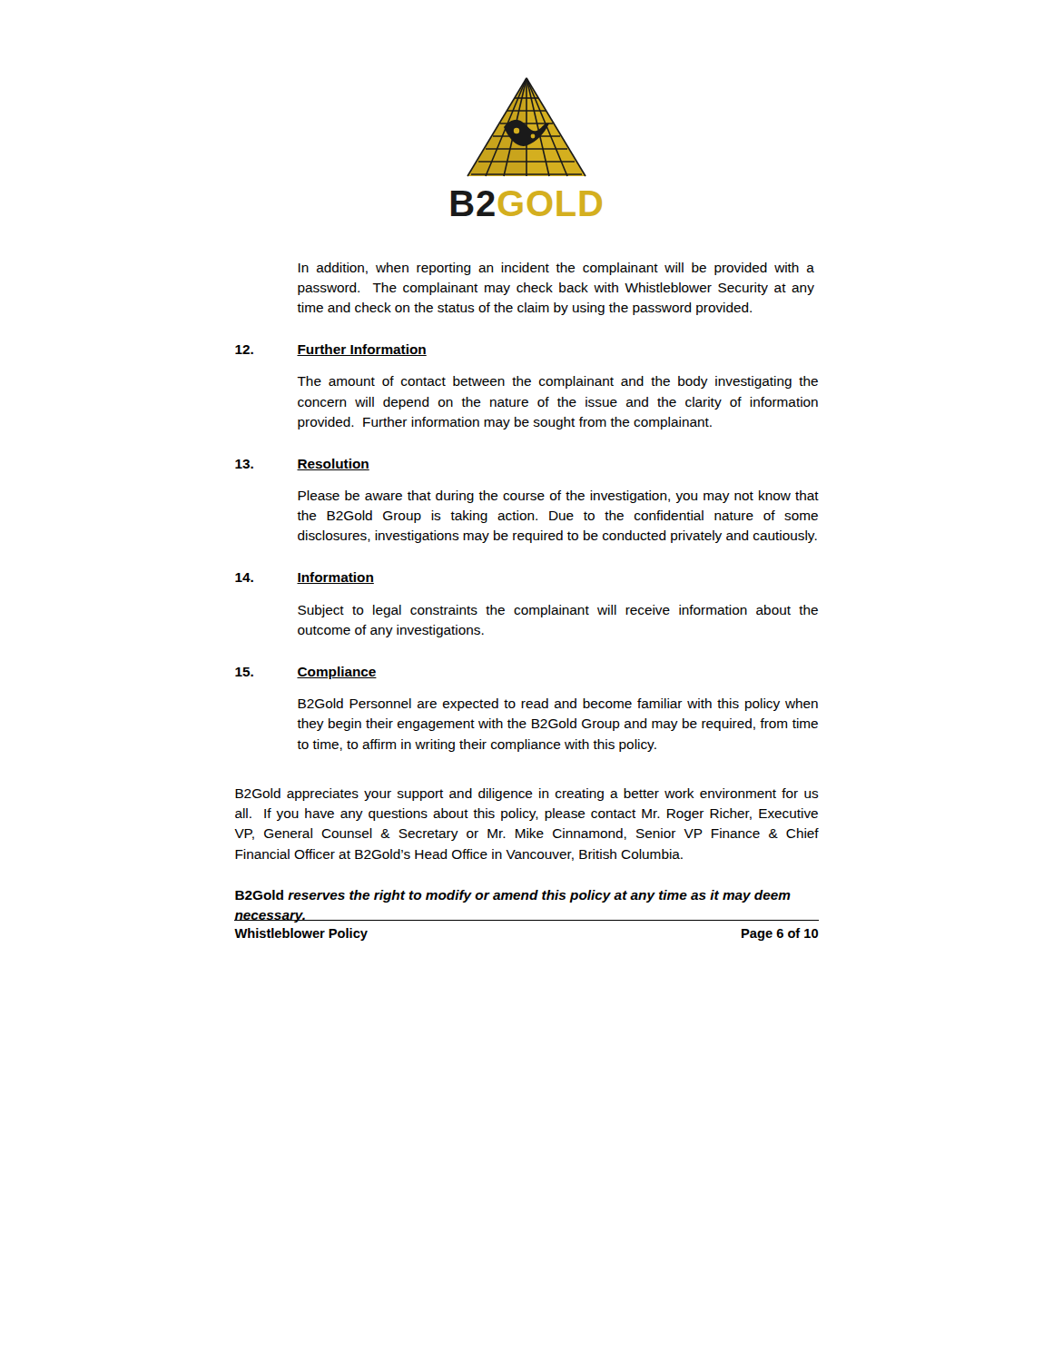B2 GOLD
In addition, when reporting an incident the complainant will be provided with a password. The complainant may check back with Whistleblower Security at any time and check on the status of the claim by using the password provided.
12. Further Information
The amount of contact between the complainant and the body investigating the concern will depend on the nature of the issue and the clarity of information provided. Further information may be sought from the complainant.
13. Resolution
Please be aware that during the course of the investigation, you may not know that the B2Gold Group is taking action. Due to the confidential nature of some disclosures, investigations may be required to be conducted privately and cautiously.
14. Information
Subject to legal constraints the complainant will receive information about the outcome of any investigations.
15. Compliance
B2Gold Personnel are expected to read and become familiar with this policy when they begin their engagement with the B2Gold Group and may be required, from time to time, to affirm in writing their compliance with this policy.
B2Gold appreciates your support and diligence in creating a better work environment for us all. If you have any questions about this policy, please contact Mr. Roger Richer, Executive VP, General Counsel & Secretary or Mr. Mike Cinnamond, Senior VP Finance & Chief Financial Officer at B2Gold’s Head Office in Vancouver, British Columbia.
B2Gold reserves the right to modify or amend this policy at any time as it may deem necessary.
Whistleblower Policy Page 6 of 10